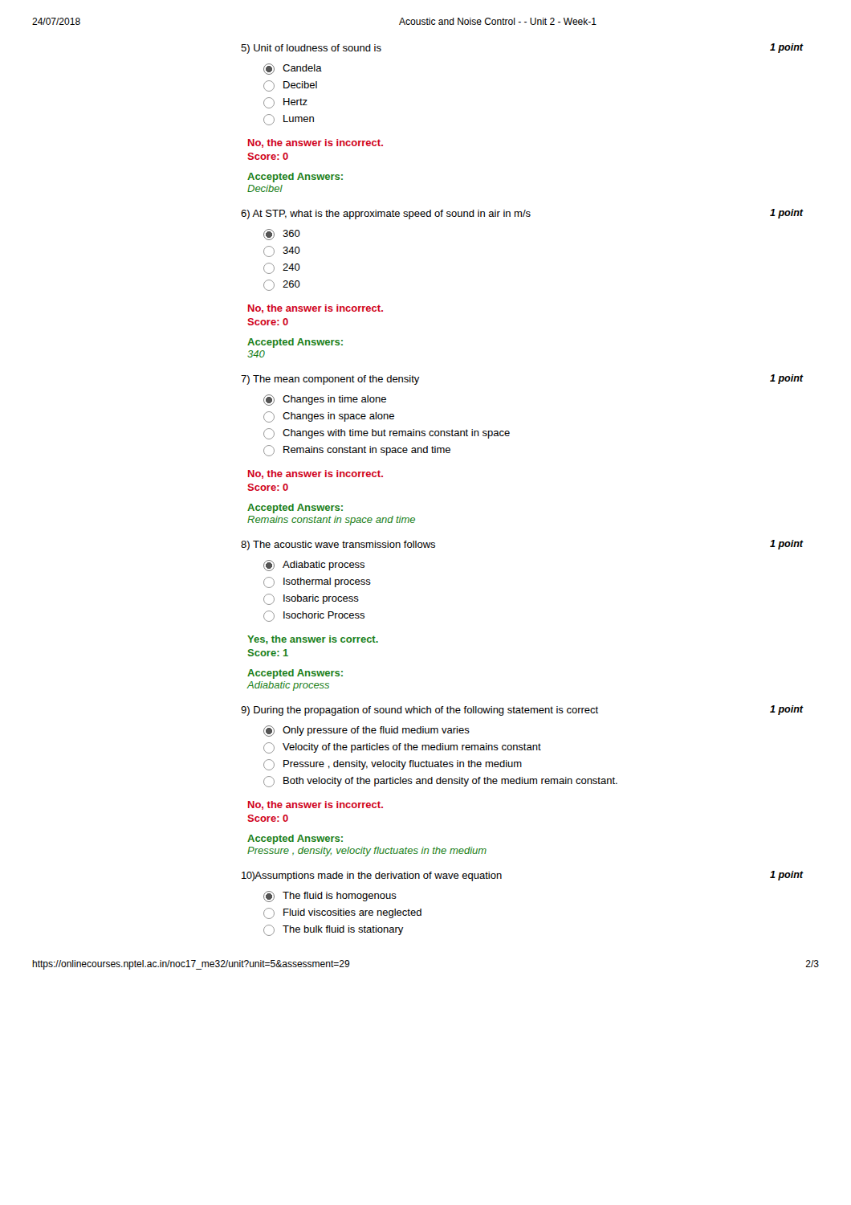24/07/2018
Acoustic and Noise Control - - Unit 2 - Week-1
5) Unit of loudness of sound is 1 point
Candela
Decibel
Hertz
Lumen
No, the answer is incorrect.
Score: 0
Accepted Answers:
Decibel
6) At STP, what is the approximate speed of sound in air in m/s 1 point
360
340
240
260
No, the answer is incorrect.
Score: 0
Accepted Answers:
340
7) The mean component of the density 1 point
Changes in time alone
Changes in space alone
Changes with time but remains constant in space
Remains constant in space and time
No, the answer is incorrect.
Score: 0
Accepted Answers:
Remains constant in space and time
8) The acoustic wave transmission follows 1 point
Adiabatic process
Isothermal process
Isobaric process
Isochoric Process
Yes, the answer is correct.
Score: 1
Accepted Answers:
Adiabatic process
9) During the propagation of sound which of the following statement is correct 1 point
Only pressure of the fluid medium varies
Velocity of the particles of the medium remains constant
Pressure , density, velocity fluctuates in the medium
Both velocity of the particles and density of the medium remain constant.
No, the answer is incorrect.
Score: 0
Accepted Answers:
Pressure , density, velocity fluctuates in the medium
10) Assumptions made in the derivation of wave equation 1 point
The fluid is homogenous
Fluid viscosities are neglected
The bulk fluid is stationary
https://onlinecourses.nptel.ac.in/noc17_me32/unit?unit=5&assessment=29
2/3